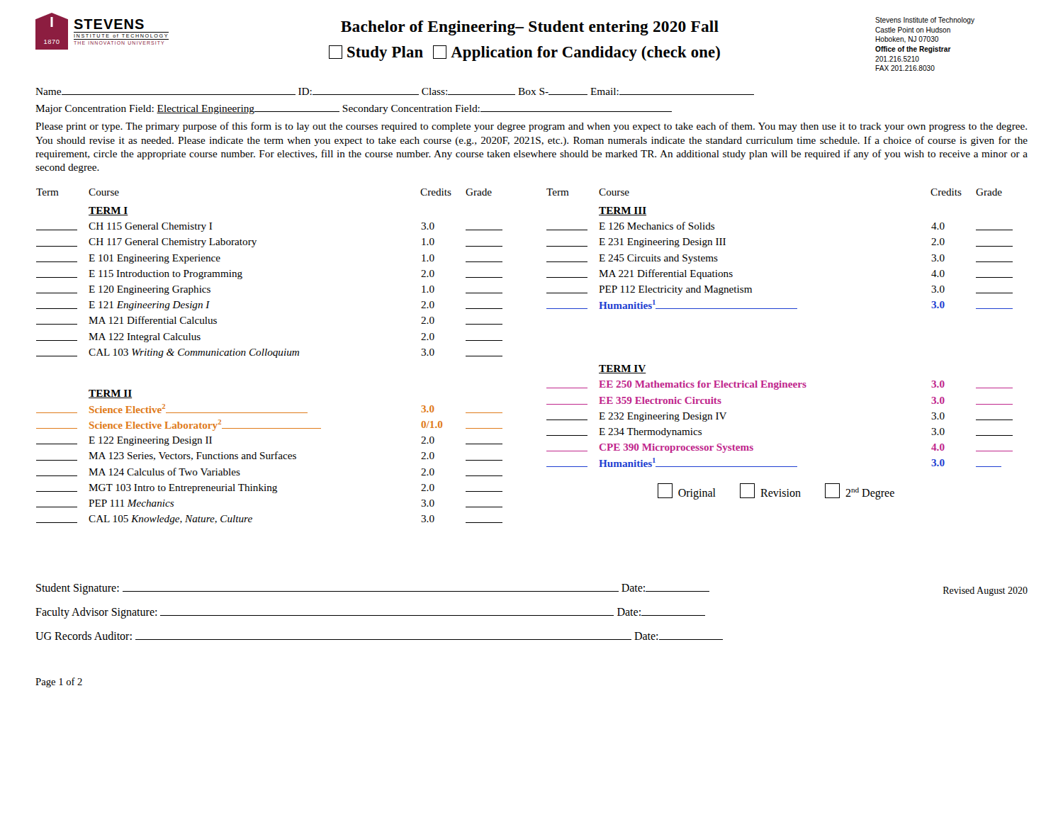1870
STEVENS
INSTITUTE of TECHNOLOGY
THE INNOVATION UNIVERSITY
Bachelor of Engineering– Student entering 2020 Fall
Study Plan Application for Candidacy (check one)
Stevens Institute of Technology
Castle Point on Hudson
Hoboken, NJ 07030
Office of the Registrar
201.216.5210
FAX 201.216.8030
Name ID: Class: Box S- Email:
Major Concentration Field: Electrical Engineering Secondary Concentration Field:
Please print or type. The primary purpose of this form is to lay out the courses required to complete your degree program and when you expect to take each of them. You may then use it to track your own progress to the degree. You should revise it as needed. Please indicate the term when you expect to take each course (e.g., 2020F, 2021S, etc.). Roman numerals indicate the standard curriculum time schedule. If a choice of course is given for the requirement, circle the appropriate course number. For electives, fill in the course number. Any course taken elsewhere should be marked TR. An additional study plan will be required if any of you wish to receive a minor or a second degree.
| Term | Course | Credits | Grade |
| --- | --- | --- | --- |
| | TERM I | | |
| | CH 115 General Chemistry I | 3.0 | |
| | CH 117 General Chemistry Laboratory | 1.0 | |
| | E 101 Engineering Experience | 1.0 | |
| | E 115 Introduction to Programming | 2.0 | |
| | E 120 Engineering Graphics | 1.0 | |
| | E 121 Engineering Design I | 2.0 | |
| | MA 121 Differential Calculus | 2.0 | |
| | MA 122 Integral Calculus | 2.0 | |
| | CAL 103 Writing & Communication Colloquium | 3.0 | |
| | TERM II | | |
| | Science Elective 2 | 3.0 | |
| | Science Elective Laboratory 2 | 0/1.0 | |
| | E 122 Engineering Design II | 2.0 | |
| | MA 123 Series, Vectors, Functions and Surfaces | 2.0 | |
| | MA 124 Calculus of Two Variables | 2.0 | |
| | MGT 103 Intro to Entrepreneurial Thinking | 2.0 | |
| | PEP 111 Mechanics | 3.0 | |
| | CAL 105 Knowledge, Nature, Culture | 3.0 | |
| Term | Course | Credits | Grade |
| --- | --- | --- | --- |
| | TERM III | | |
| | E 126 Mechanics of Solids | 4.0 | |
| | E 231 Engineering Design III | 2.0 | |
| | E 245 Circuits and Systems | 3.0 | |
| | MA 221 Differential Equations | 4.0 | |
| | PEP 112 Electricity and Magnetism | 3.0 | |
| | Humanities 1 | 3.0 | |
| | TERM IV | | |
| | EE 250 Mathematics for Electrical Engineers | 3.0 | |
| | EE 359 Electronic Circuits | 3.0 | |
| | E 232 Engineering Design IV | 3.0 | |
| | E 234 Thermodynamics | 3.0 | |
| | CPE 390 Microprocessor Systems | 4.0 | |
| | Humanities 1 | 3.0 | |
Original Revision 2nd Degree
Revised August 2020
Student Signature: Date:
Faculty Advisor Signature: Date:
UG Records Auditor: Date:
Page 1 of 2